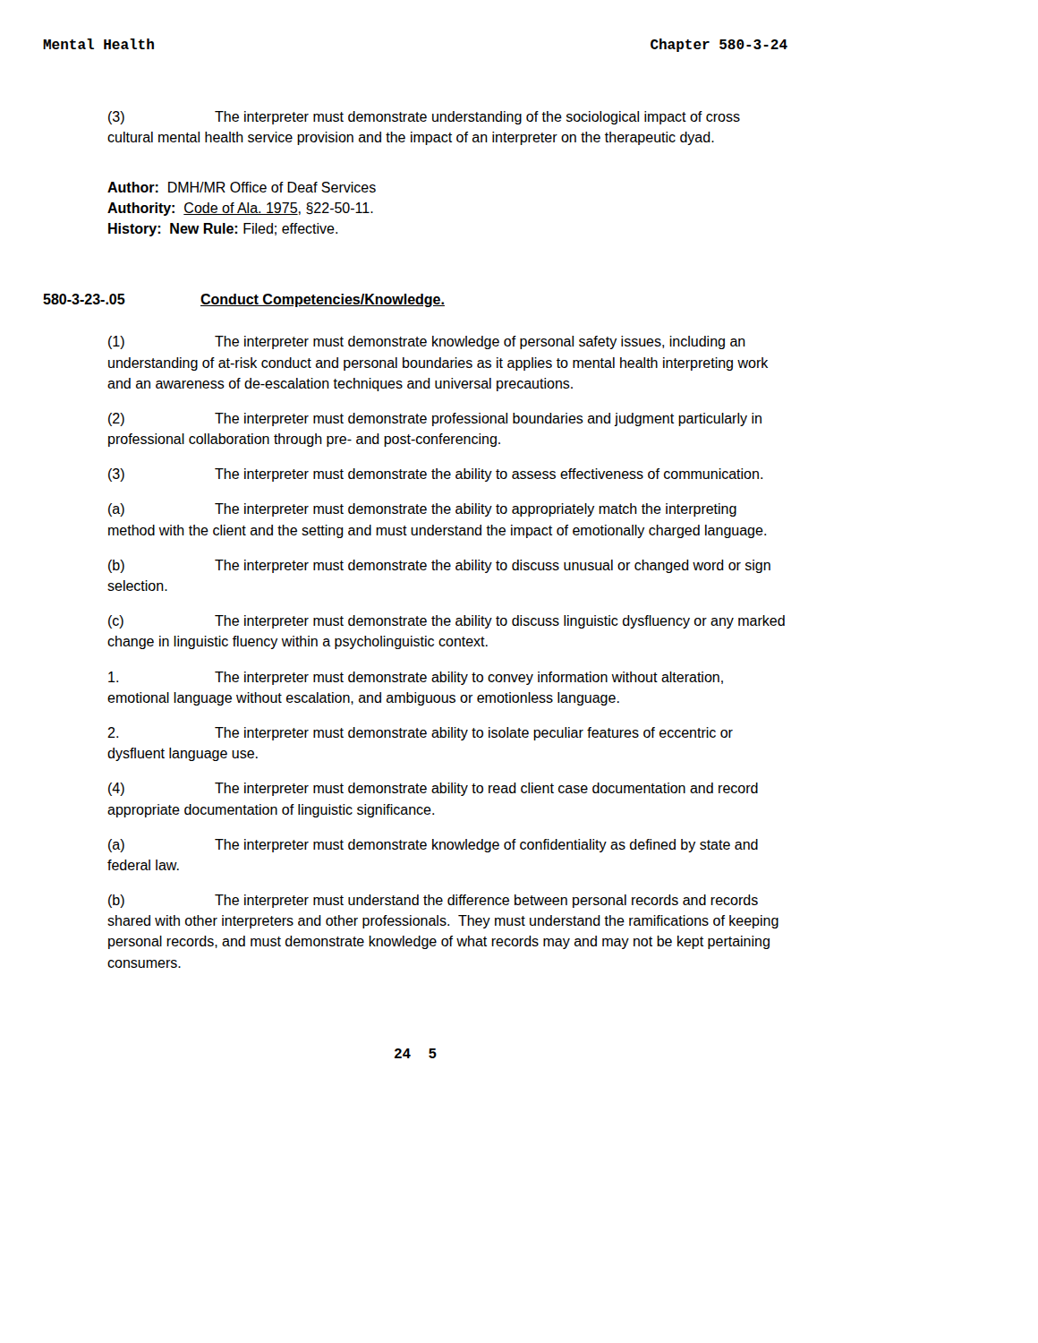Mental Health
Chapter 580-3-24
(3) The interpreter must demonstrate understanding of the sociological impact of cross cultural mental health service provision and the impact of an interpreter on the therapeutic dyad.
Author: DMH/MR Office of Deaf Services
Authority: Code of Ala. 1975, §22-50-11.
History: New Rule: Filed; effective.
580-3-23-.05 Conduct Competencies/Knowledge.
(1) The interpreter must demonstrate knowledge of personal safety issues, including an understanding of at-risk conduct and personal boundaries as it applies to mental health interpreting work and an awareness of de-escalation techniques and universal precautions.
(2) The interpreter must demonstrate professional boundaries and judgment particularly in professional collaboration through pre- and post-conferencing.
(3) The interpreter must demonstrate the ability to assess effectiveness of communication.
(a) The interpreter must demonstrate the ability to appropriately match the interpreting method with the client and the setting and must understand the impact of emotionally charged language.
(b) The interpreter must demonstrate the ability to discuss unusual or changed word or sign selection.
(c) The interpreter must demonstrate the ability to discuss linguistic dysfluency or any marked change in linguistic fluency within a psycholinguistic context.
1. The interpreter must demonstrate ability to convey information without alteration, emotional language without escalation, and ambiguous or emotionless language.
2. The interpreter must demonstrate ability to isolate peculiar features of eccentric or dysfluent language use.
(4) The interpreter must demonstrate ability to read client case documentation and record appropriate documentation of linguistic significance.
(a) The interpreter must demonstrate knowledge of confidentiality as defined by state and federal law.
(b) The interpreter must understand the difference between personal records and records shared with other interpreters and other professionals. They must understand the ramifications of keeping personal records, and must demonstrate knowledge of what records may and may not be kept pertaining consumers.
24 5